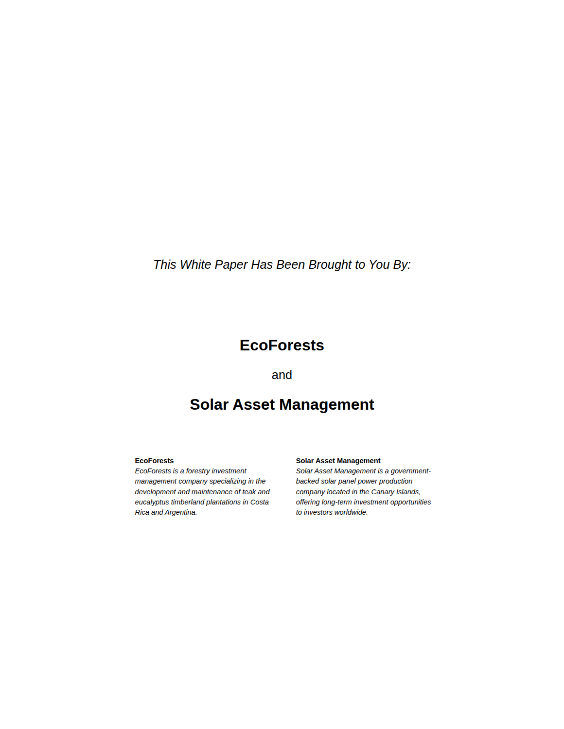This White Paper Has Been Brought to You By:
EcoForests
and
Solar Asset Management
EcoForests EcoForests is a forestry investment management company specializing in the development and maintenance of teak and eucalyptus timberland plantations in Costa Rica and Argentina.
Solar Asset Management Solar Asset Management is a government-backed solar panel power production company located in the Canary Islands, offering long-term investment opportunities to investors worldwide.